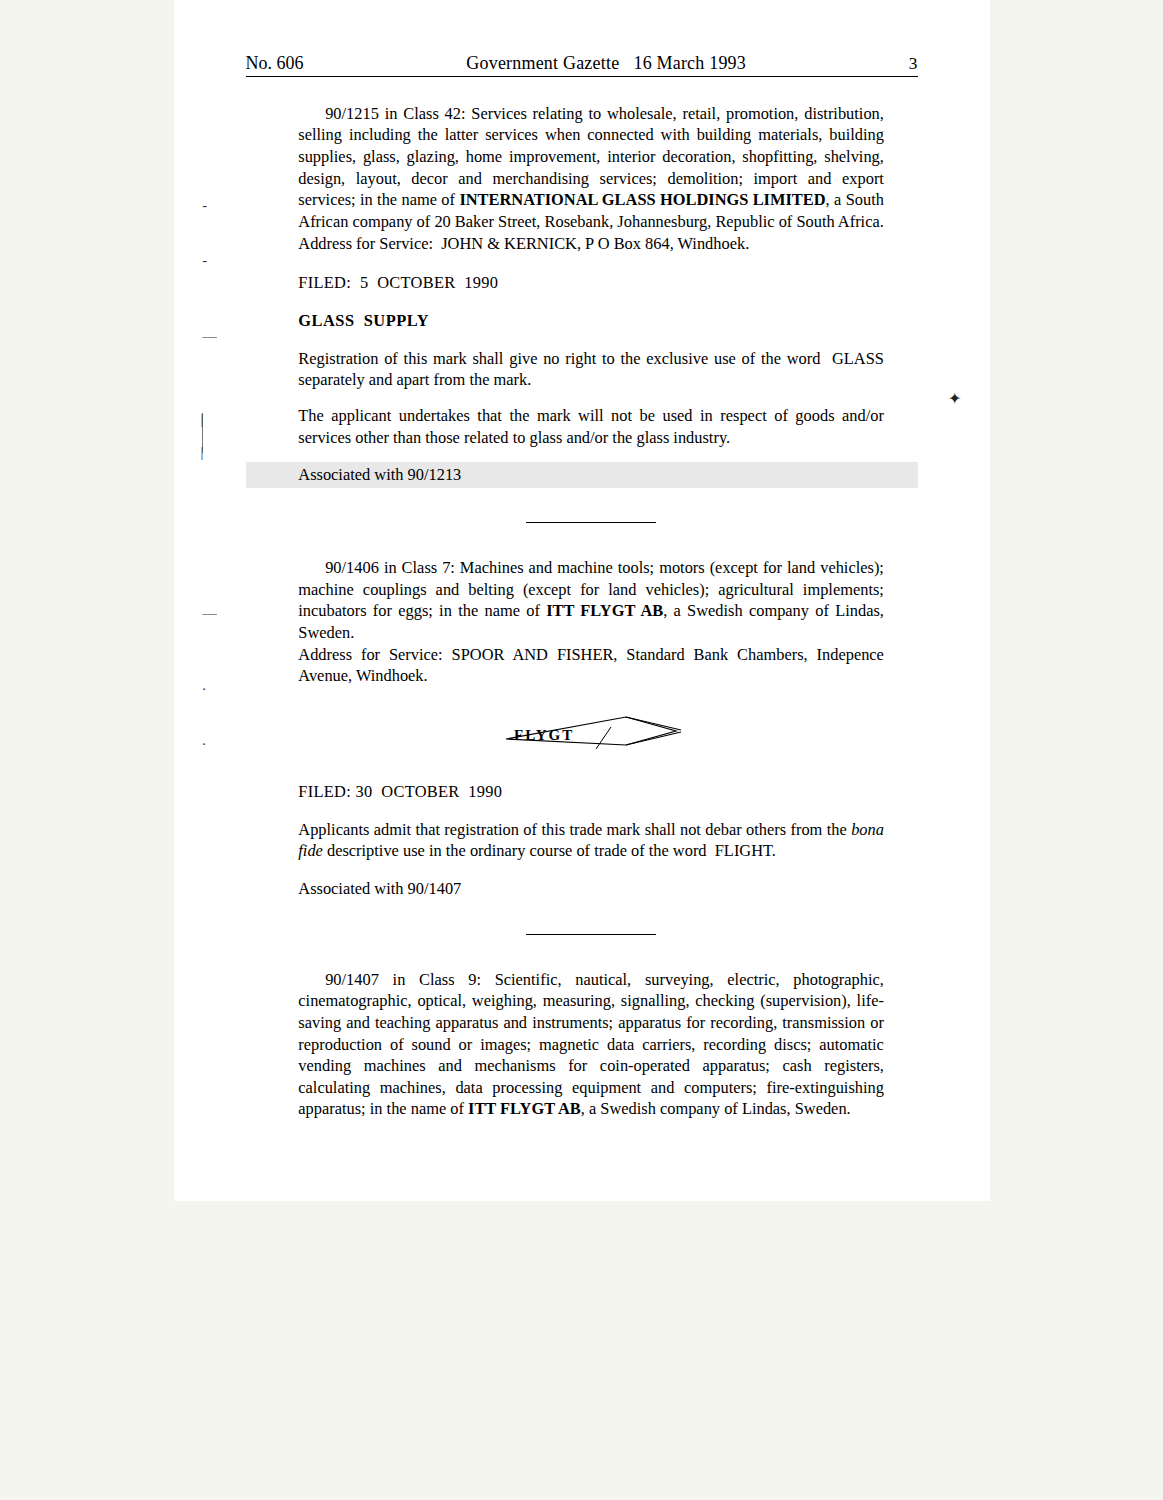No. 606
Government Gazette 16 March 1993
3
-
-
—
|
|
—
.
.
✦
90/1215 in Class 42: Services relating to wholesale, retail, promotion, distribution, selling including the latter services when connected with building materials, building supplies, glass, glazing, home improvement, interior decoration, shopfitting, shelving, design, layout, decor and merchandising services; demolition; import and export services; in the name of INTERNATIONAL GLASS HOLDINGS LIMITED, a South African company of 20 Baker Street, Rosebank, Johannesburg, Republic of South Africa.
Address for Service: JOHN & KERNICK, P O Box 864, Windhoek.
FILED: 5 OCTOBER 1990
GLASS SUPPLY
Registration of this mark shall give no right to the exclusive use of the word GLASS separately and apart from the mark.
The applicant undertakes that the mark will not be used in respect of goods and/or services other than those related to glass and/or the glass industry.
Associated with 90/1213
90/1406 in Class 7: Machines and machine tools; motors (except for land vehicles); machine couplings and belting (except for land vehicles); agricultural implements; incubators for eggs; in the name of ITT FLYGT AB, a Swedish company of Lindas, Sweden.
Address for Service: SPOOR AND FISHER, Standard Bank Chambers, Indepence Avenue, Windhoek.
FLYGT
FILED: 30 OCTOBER 1990
Applicants admit that registration of this trade mark shall not debar others from the bona fide descriptive use in the ordinary course of trade of the word FLIGHT.
Associated with 90/1407
90/1407 in Class 9: Scientific, nautical, surveying, electric, photographic, cinematographic, optical, weighing, measuring, signalling, checking (supervision), life-saving and teaching apparatus and instruments; apparatus for recording, transmission or reproduction of sound or images; magnetic data carriers, recording discs; automatic vending machines and mechanisms for coin-operated apparatus; cash registers, calculating machines, data processing equipment and computers; fire-extinguishing apparatus; in the name of ITT FLYGT AB, a Swedish company of Lindas, Sweden.